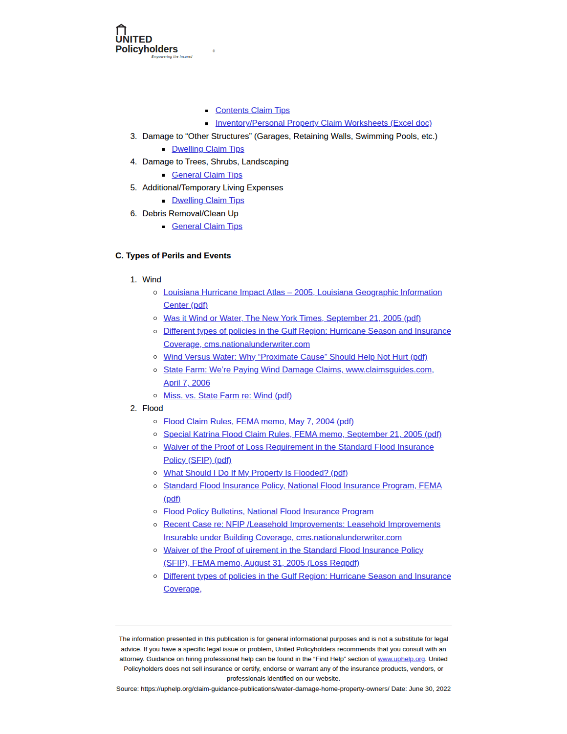United Policyholders logo UNITED Policyholders ® Empowering the Insured
Contents Claim Tips
Inventory/Personal Property Claim Worksheets (Excel doc)
Damage to “Other Structures” (Garages, Retaining Walls, Swimming Pools, etc.)
Dwelling Claim Tips
Damage to Trees, Shrubs, Landscaping
General Claim Tips
Additional/Temporary Living Expenses
Dwelling Claim Tips
Debris Removal/Clean Up
General Claim Tips
C. Types of Perils and Events
Wind
Louisiana Hurricane Impact Atlas – 2005, Louisiana Geographic Information Center (pdf)
Was it Wind or Water, The New York Times, September 21, 2005 (pdf)
Different types of policies in the Gulf Region: Hurricane Season and Insurance Coverage, cms.nationalunderwriter.com
Wind Versus Water: Why “Proximate Cause” Should Help Not Hurt (pdf)
State Farm: We’re Paying Wind Damage Claims, www.claimsguides.com, April 7, 2006
Miss. vs. State Farm re: Wind (pdf)
Flood
Flood Claim Rules, FEMA memo, May 7, 2004 (pdf)
Special Katrina Flood Claim Rules, FEMA memo, September 21, 2005 (pdf)
Waiver of the Proof of Loss Requirement in the Standard Flood Insurance Policy (SFIP) (pdf)
What Should I Do If My Property Is Flooded? (pdf)
Standard Flood Insurance Policy, National Flood Insurance Program, FEMA (pdf)
Flood Policy Bulletins, National Flood Insurance Program
Recent Case re: NFIP /Leasehold Improvements: Leasehold Improvements Insurable under Building Coverage, cms.nationalunderwriter.com
Waiver of the Proof of uirement in the Standard Flood Insurance Policy (SFIP), FEMA memo, August 31, 2005 (Loss Reqpdf)
Different types of policies in the Gulf Region: Hurricane Season and Insurance Coverage,
The information presented in this publication is for general informational purposes and is not a substitute for legal advice. If you have a specific legal issue or problem, United Policyholders recommends that you consult with an attorney. Guidance on hiring professional help can be found in the “Find Help” section of www.uphelp.org. United Policyholders does not sell insurance or certify, endorse or warrant any of the insurance products, vendors, or professionals identified on our website.
Source: https://uphelp.org/claim-guidance-publications/water-damage-home-property-owners/ Date: June 30, 2022